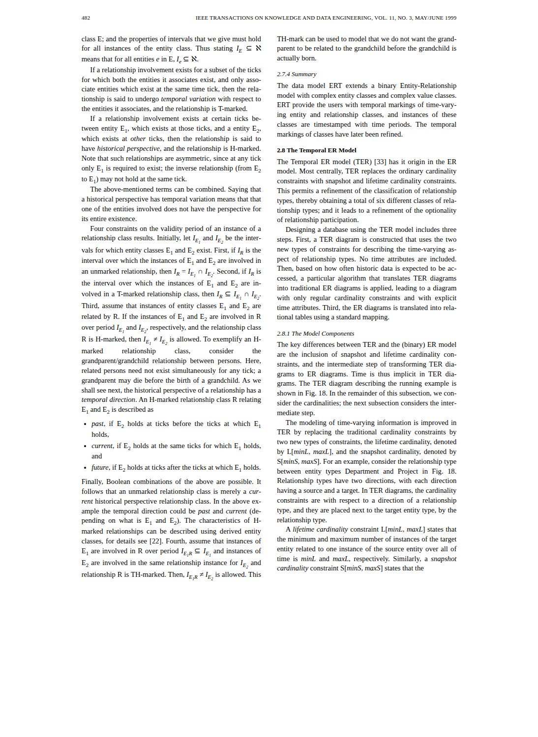482 IEEE Transactions on Knowledge and Data Engineering, Vol. 11, No. 3, May/June 1999
class E; and the properties of intervals that we give must hold for all instances of the entity class. Thus stating IE ⊆ ℵ means that for all entities e in E, Ie ⊆ ℵ.
If a relationship involvement exists for a subset of the ticks for which both the entities it associates exist, and only associate entities which exist at the same time tick, then the relationship is said to undergo temporal variation with respect to the entities it associates, and the relationship is T-marked.
If a relationship involvement exists at certain ticks between entity E1, which exists at those ticks, and a entity E2, which exists at other ticks, then the relationship is said to have historical perspective, and the relationship is H-marked. Note that such relationships are asymmetric, since at any tick only E1 is required to exist; the inverse relationship (from E2 to E1) may not hold at the same tick.
The above-mentioned terms can be combined. Saying that a historical perspective has temporal variation means that that one of the entities involved does not have the perspective for its entire existence.
Four constraints on the validity period of an instance of a relationship class results. Initially, let IE1 and IE2 be the intervals for which entity classes E1 and E2 exist. First, if IR is the interval over which the instances of E1 and E2 are involved in an unmarked relationship, then IR = IE1 ∩ IE2. Second, if IR is the interval over which the instances of E1 and E2 are involved in a T-marked relationship class, then IR ⊆ IE1 ∩ IE2. Third, assume that instances of entity classes E1 and E2 are related by R. If the instances of E1 and E2 are involved in R over period IE1 and IE2, respectively, and the relationship class R is H-marked, then IE1 ≠ IE2 is allowed. To exemplify an H-marked relationship class, consider the grandparent/grandchild relationship between persons. Here, related persons need not exist simultaneously for any tick; a grandparent may die before the birth of a grandchild. As we shall see next, the historical perspective of a relationship has a temporal direction. An H-marked relationship class R relating E1 and E2 is described as
past, if E2 holds at ticks before the ticks at which E1 holds,
current, if E2 holds at the same ticks for which E1 holds, and
future, if E2 holds at ticks after the ticks at which E1 holds.
Finally, Boolean combinations of the above are possible. It follows that an unmarked relationship class is merely a current historical perspective relationship class. In the above example the temporal direction could be past and current (depending on what is E1 and E2). The characteristics of H-marked relationships can be described using derived entity classes, for details see [22]. Fourth, assume that instances of E1 are involved in R over period IE1 R ⊆ IE1 and instances of E2 are involved in the same relationship instance for IE2 and relationship R is TH-marked. Then, IE1 R ≠ IE2 is allowed. This TH-mark can be used to model that we do not want the grandparent to be related to the grandchild before the grandchild is actually born.
2.7.4 Summary
The data model ERT extends a binary Entity-Relationship model with complex entity classes and complex value classes. ERT provide the users with temporal markings of time-varying entity and relationship classes, and instances of these classes are timestamped with time periods. The temporal markings of classes have later been refined.
2.8 The Temporal ER Model
The Temporal ER model (TER) [33] has it origin in the ER model. Most centrally, TER replaces the ordinary cardinality constraints with snapshot and lifetime cardinality constraints. This permits a refinement of the classification of relationship types, thereby obtaining a total of six different classes of relationship types; and it leads to a refinement of the optionality of relationship participation.
Designing a database using the TER model includes three steps. First, a TER diagram is constructed that uses the two new types of constraints for describing the time-varying aspect of relationship types. No time attributes are included. Then, based on how often historic data is expected to be accessed, a particular algorithm that translates TER diagrams into traditional ER diagrams is applied, leading to a diagram with only regular cardinality constraints and with explicit time attributes. Third, the ER diagrams is translated into relational tables using a standard mapping.
2.8.1 The Model Components
The key differences between TER and the (binary) ER model are the inclusion of snapshot and lifetime cardinality constraints, and the intermediate step of transforming TER diagrams to ER diagrams. Time is thus implicit in TER diagrams. The TER diagram describing the running example is shown in Fig. 18. In the remainder of this subsection, we consider the cardinalities; the next subsection considers the intermediate step.
The modeling of time-varying information is improved in TER by replacing the traditional cardinality constraints by two new types of constraints, the lifetime cardinality, denoted by L[minL, maxL], and the snapshot cardinality, denoted by S[minS, maxS]. For an example, consider the relationship type between entity types Department and Project in Fig. 18. Relationship types have two directions, with each direction having a source and a target. In TER diagrams, the cardinality constraints are with respect to a direction of a relationship type, and they are placed next to the target entity type, by the relationship type.
A lifetime cardinality constraint L[minL, maxL] states that the minimum and maximum number of instances of the target entity related to one instance of the source entity over all of time is minL and maxL, respectively. Similarly, a snapshot cardinality constraint S[minS, maxS] states that the